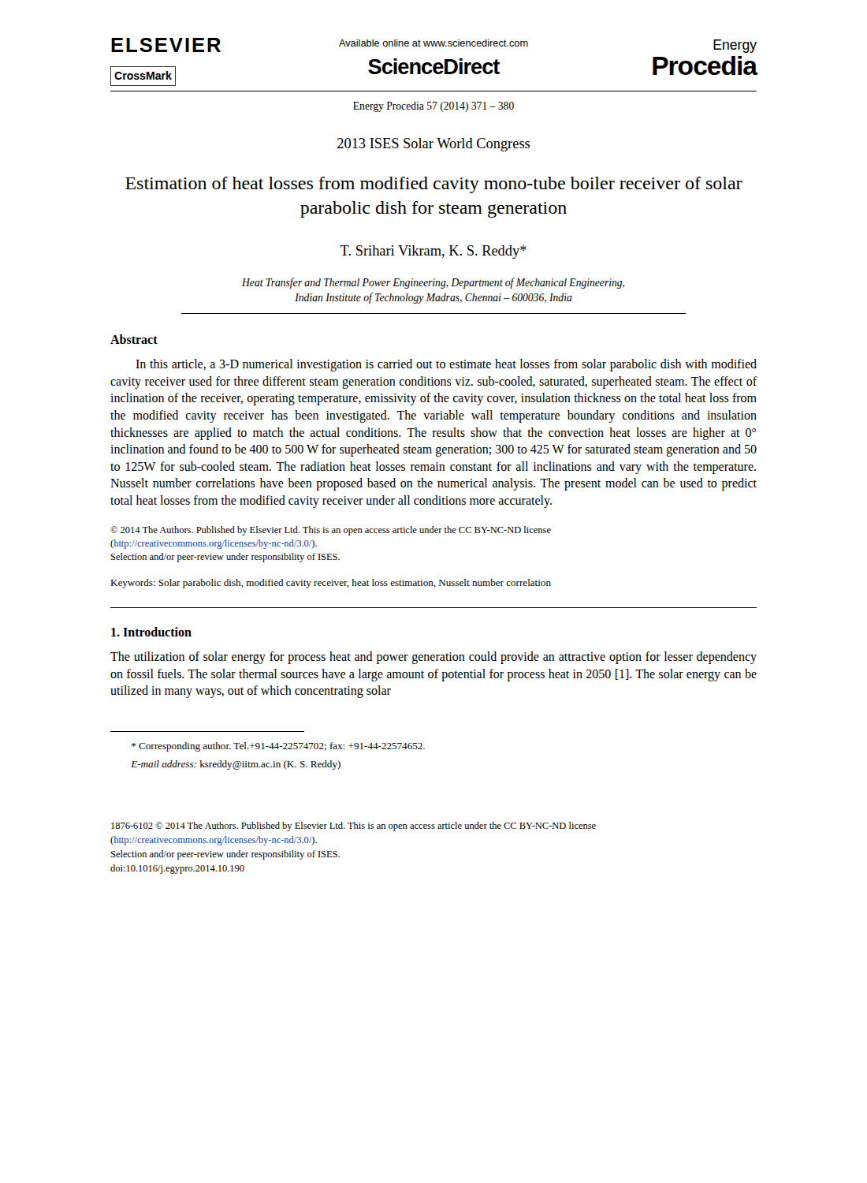ELSEVIER
CrossMark
Available online at www.sciencedirect.com
ScienceDirect
Energy
Procedia
Energy Procedia 57 (2014) 371 – 380
2013 ISES Solar World Congress
Estimation of heat losses from modified cavity mono-tube boiler receiver of solar parabolic dish for steam generation
T. Srihari Vikram, K. S. Reddy*
Heat Transfer and Thermal Power Engineering, Department of Mechanical Engineering,
Indian Institute of Technology Madras, Chennai – 600036, India
Abstract
In this article, a 3-D numerical investigation is carried out to estimate heat losses from solar parabolic dish with modified cavity receiver used for three different steam generation conditions viz. sub-cooled, saturated, superheated steam. The effect of inclination of the receiver, operating temperature, emissivity of the cavity cover, insulation thickness on the total heat loss from the modified cavity receiver has been investigated. The variable wall temperature boundary conditions and insulation thicknesses are applied to match the actual conditions. The results show that the convection heat losses are higher at 0° inclination and found to be 400 to 500 W for superheated steam generation; 300 to 425 W for saturated steam generation and 50 to 125W for sub-cooled steam. The radiation heat losses remain constant for all inclinations and vary with the temperature. Nusselt number correlations have been proposed based on the numerical analysis. The present model can be used to predict total heat losses from the modified cavity receiver under all conditions more accurately.
© 2014 The Authors. Published by Elsevier Ltd. This is an open access article under the CC BY-NC-ND license
(http://creativecommons.org/licenses/by-nc-nd/3.0/).
Selection and/or peer-review under responsibility of ISES.
Keywords: Solar parabolic dish, modified cavity receiver, heat loss estimation, Nusselt number correlation
1. Introduction
The utilization of solar energy for process heat and power generation could provide an attractive option for lesser dependency on fossil fuels. The solar thermal sources have a large amount of potential for process heat in 2050 [1]. The solar energy can be utilized in many ways, out of which concentrating solar
* Corresponding author. Tel.+91-44-22574702; fax: +91-44-22574652.
E-mail address: ksreddy@iitm.ac.in (K. S. Reddy)
1876-6102 © 2014 The Authors. Published by Elsevier Ltd. This is an open access article under the CC BY-NC-ND license
(http://creativecommons.org/licenses/by-nc-nd/3.0/).
Selection and/or peer-review under responsibility of ISES.
doi:10.1016/j.egypro.2014.10.190